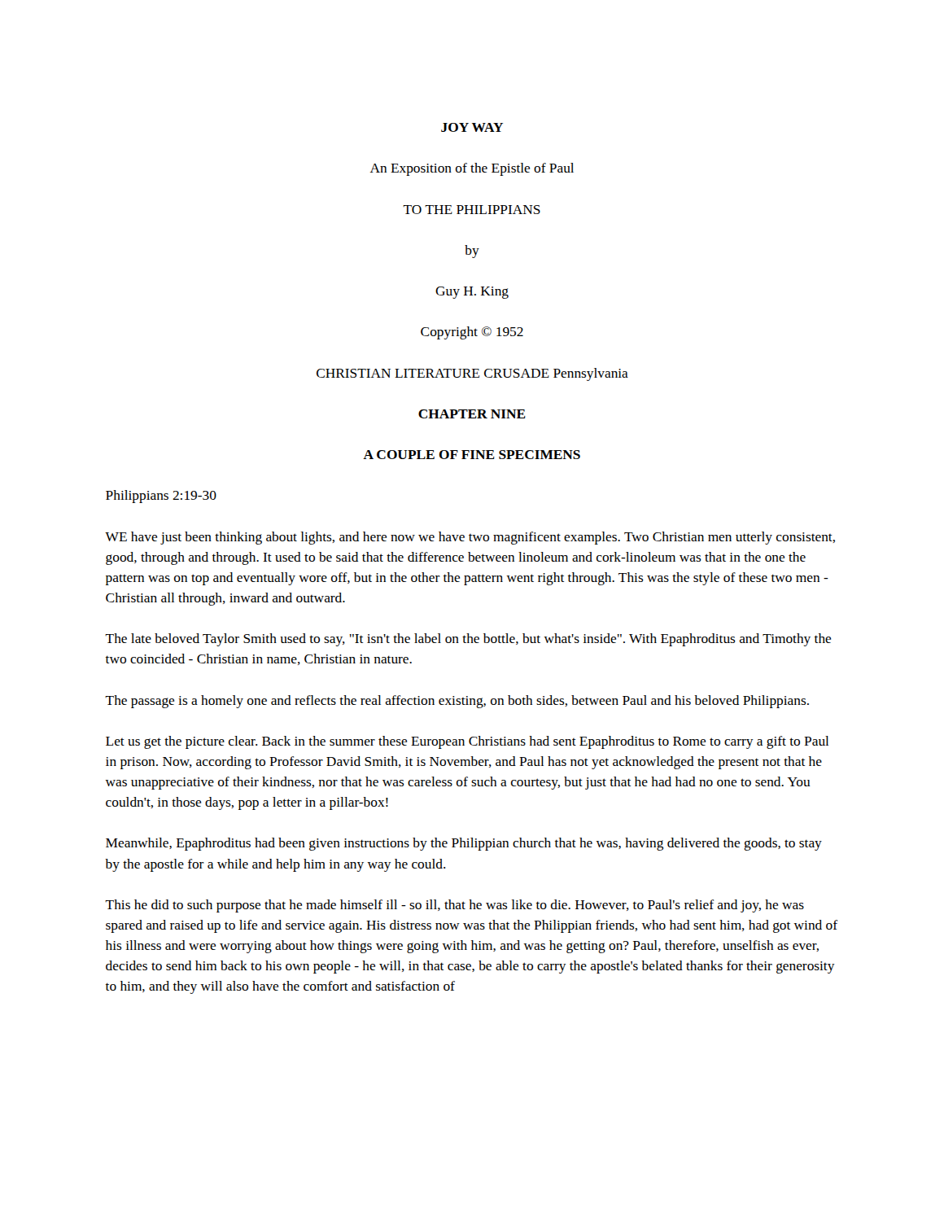JOY WAY
An Exposition of the Epistle of Paul
TO THE PHILIPPIANS
by
Guy H. King
Copyright © 1952
CHRISTIAN LITERATURE CRUSADE Pennsylvania
CHAPTER NINE
A COUPLE OF FINE SPECIMENS
Philippians 2:19-30
WE have just been thinking about lights, and here now we have two magnificent examples. Two Christian men utterly consistent, good, through and through. It used to be said that the difference between linoleum and cork-linoleum was that in the one the pattern was on top and eventually wore off, but in the other the pattern went right through. This was the style of these two men - Christian all through, inward and outward.
The late beloved Taylor Smith used to say, "It isn't the label on the bottle, but what's inside". With Epaphroditus and Timothy the two coincided - Christian in name, Christian in nature.
The passage is a homely one and reflects the real affection existing, on both sides, between Paul and his beloved Philippians.
Let us get the picture clear. Back in the summer these European Christians had sent Epaphroditus to Rome to carry a gift to Paul in prison. Now, according to Professor David Smith, it is November, and Paul has not yet acknowledged the present not that he was unappreciative of their kindness, nor that he was careless of such a courtesy, but just that he had had no one to send. You couldn't, in those days, pop a letter in a pillar-box!
Meanwhile, Epaphroditus had been given instructions by the Philippian church that he was, having delivered the goods, to stay by the apostle for a while and help him in any way he could.
This he did to such purpose that he made himself ill - so ill, that he was like to die. However, to Paul's relief and joy, he was spared and raised up to life and service again. His distress now was that the Philippian friends, who had sent him, had got wind of his illness and were worrying about how things were going with him, and was he getting on? Paul, therefore, unselfish as ever, decides to send him back to his own people - he will, in that case, be able to carry the apostle's belated thanks for their generosity to him, and they will also have the comfort and satisfaction of